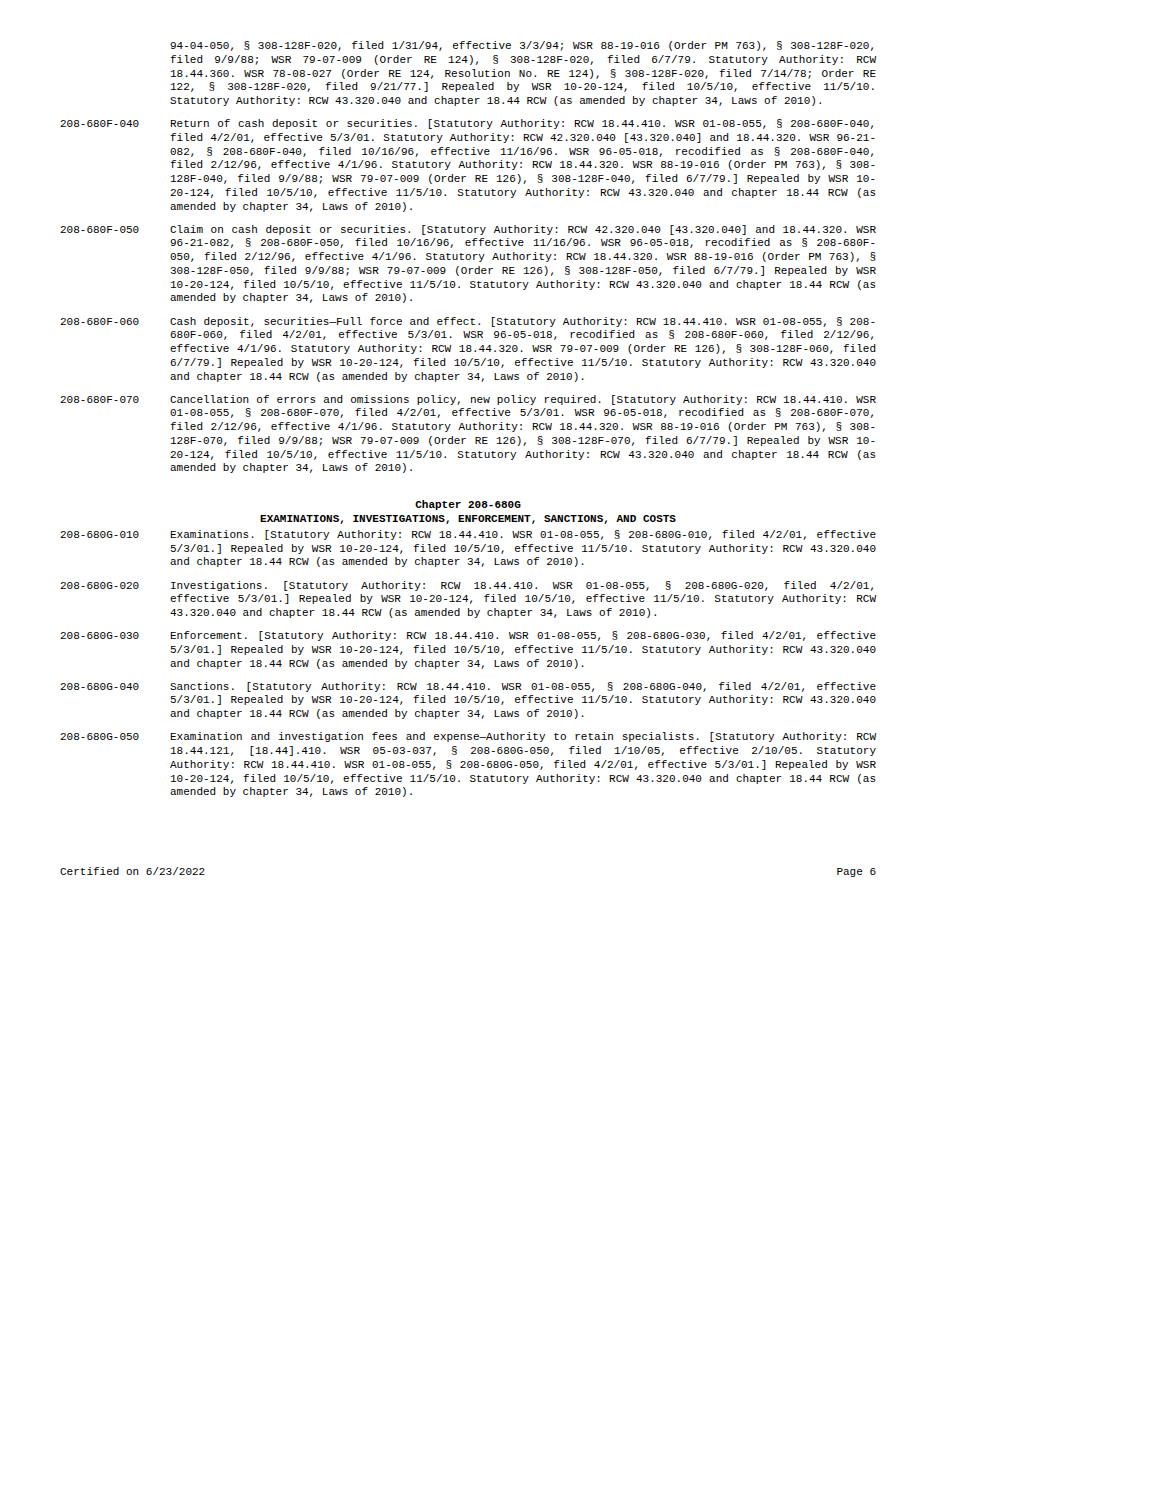94-04-050, § 308-128F-020, filed 1/31/94, effective 3/3/94; WSR 88-19-016 (Order PM 763), § 308-128F-020, filed 9/9/88; WSR 79-07-009 (Order RE 124), § 308-128F-020, filed 6/7/79. Statutory Authority: RCW 18.44.360. WSR 78-08-027 (Order RE 124, Resolution No. RE 124), § 308-128F-020, filed 7/14/78; Order RE 122, § 308-128F-020, filed 9/21/77.] Repealed by WSR 10-20-124, filed 10/5/10, effective 11/5/10. Statutory Authority: RCW 43.320.040 and chapter 18.44 RCW (as amended by chapter 34, Laws of 2010).
208-680F-040
Return of cash deposit or securities. [Statutory Authority: RCW 18.44.410. WSR 01-08-055, § 208-680F-040, filed 4/2/01, effective 5/3/01. Statutory Authority: RCW 42.320.040 [43.320.040] and 18.44.320. WSR 96-21-082, § 208-680F-040, filed 10/16/96, effective 11/16/96. WSR 96-05-018, recodified as § 208-680F-040, filed 2/12/96, effective 4/1/96. Statutory Authority: RCW 18.44.320. WSR 88-19-016 (Order PM 763), § 308-128F-040, filed 9/9/88; WSR 79-07-009 (Order RE 126), § 308-128F-040, filed 6/7/79.] Repealed by WSR 10-20-124, filed 10/5/10, effective 11/5/10. Statutory Authority: RCW 43.320.040 and chapter 18.44 RCW (as amended by chapter 34, Laws of 2010).
208-680F-050
Claim on cash deposit or securities. [Statutory Authority: RCW 42.320.040 [43.320.040] and 18.44.320. WSR 96-21-082, § 208-680F-050, filed 10/16/96, effective 11/16/96. WSR 96-05-018, recodified as § 208-680F-050, filed 2/12/96, effective 4/1/96. Statutory Authority: RCW 18.44.320. WSR 88-19-016 (Order PM 763), § 308-128F-050, filed 9/9/88; WSR 79-07-009 (Order RE 126), § 308-128F-050, filed 6/7/79.] Repealed by WSR 10-20-124, filed 10/5/10, effective 11/5/10. Statutory Authority: RCW 43.320.040 and chapter 18.44 RCW (as amended by chapter 34, Laws of 2010).
208-680F-060
Cash deposit, securities—Full force and effect. [Statutory Authority: RCW 18.44.410. WSR 01-08-055, § 208-680F-060, filed 4/2/01, effective 5/3/01. WSR 96-05-018, recodified as § 208-680F-060, filed 2/12/96, effective 4/1/96. Statutory Authority: RCW 18.44.320. WSR 79-07-009 (Order RE 126), § 308-128F-060, filed 6/7/79.] Repealed by WSR 10-20-124, filed 10/5/10, effective 11/5/10. Statutory Authority: RCW 43.320.040 and chapter 18.44 RCW (as amended by chapter 34, Laws of 2010).
208-680F-070
Cancellation of errors and omissions policy, new policy required. [Statutory Authority: RCW 18.44.410. WSR 01-08-055, § 208-680F-070, filed 4/2/01, effective 5/3/01. WSR 96-05-018, recodified as § 208-680F-070, filed 2/12/96, effective 4/1/96. Statutory Authority: RCW 18.44.320. WSR 88-19-016 (Order PM 763), § 308-128F-070, filed 9/9/88; WSR 79-07-009 (Order RE 126), § 308-128F-070, filed 6/7/79.] Repealed by WSR 10-20-124, filed 10/5/10, effective 11/5/10. Statutory Authority: RCW 43.320.040 and chapter 18.44 RCW (as amended by chapter 34, Laws of 2010).
Chapter 208-680G EXAMINATIONS, INVESTIGATIONS, ENFORCEMENT, SANCTIONS, AND COSTS
208-680G-010
Examinations. [Statutory Authority: RCW 18.44.410. WSR 01-08-055, § 208-680G-010, filed 4/2/01, effective 5/3/01.] Repealed by WSR 10-20-124, filed 10/5/10, effective 11/5/10. Statutory Authority: RCW 43.320.040 and chapter 18.44 RCW (as amended by chapter 34, Laws of 2010).
208-680G-020
Investigations. [Statutory Authority: RCW 18.44.410. WSR 01-08-055, § 208-680G-020, filed 4/2/01, effective 5/3/01.] Repealed by WSR 10-20-124, filed 10/5/10, effective 11/5/10. Statutory Authority: RCW 43.320.040 and chapter 18.44 RCW (as amended by chapter 34, Laws of 2010).
208-680G-030
Enforcement. [Statutory Authority: RCW 18.44.410. WSR 01-08-055, § 208-680G-030, filed 4/2/01, effective 5/3/01.] Repealed by WSR 10-20-124, filed 10/5/10, effective 11/5/10. Statutory Authority: RCW 43.320.040 and chapter 18.44 RCW (as amended by chapter 34, Laws of 2010).
208-680G-040
Sanctions. [Statutory Authority: RCW 18.44.410. WSR 01-08-055, § 208-680G-040, filed 4/2/01, effective 5/3/01.] Repealed by WSR 10-20-124, filed 10/5/10, effective 11/5/10. Statutory Authority: RCW 43.320.040 and chapter 18.44 RCW (as amended by chapter 34, Laws of 2010).
208-680G-050
Examination and investigation fees and expense—Authority to retain specialists. [Statutory Authority: RCW 18.44.121, [18.44].410. WSR 05-03-037, § 208-680G-050, filed 1/10/05, effective 2/10/05. Statutory Authority: RCW 18.44.410. WSR 01-08-055, § 208-680G-050, filed 4/2/01, effective 5/3/01.] Repealed by WSR 10-20-124, filed 10/5/10, effective 11/5/10. Statutory Authority: RCW 43.320.040 and chapter 18.44 RCW (as amended by chapter 34, Laws of 2010).
Certified on 6/23/2022 Page 6